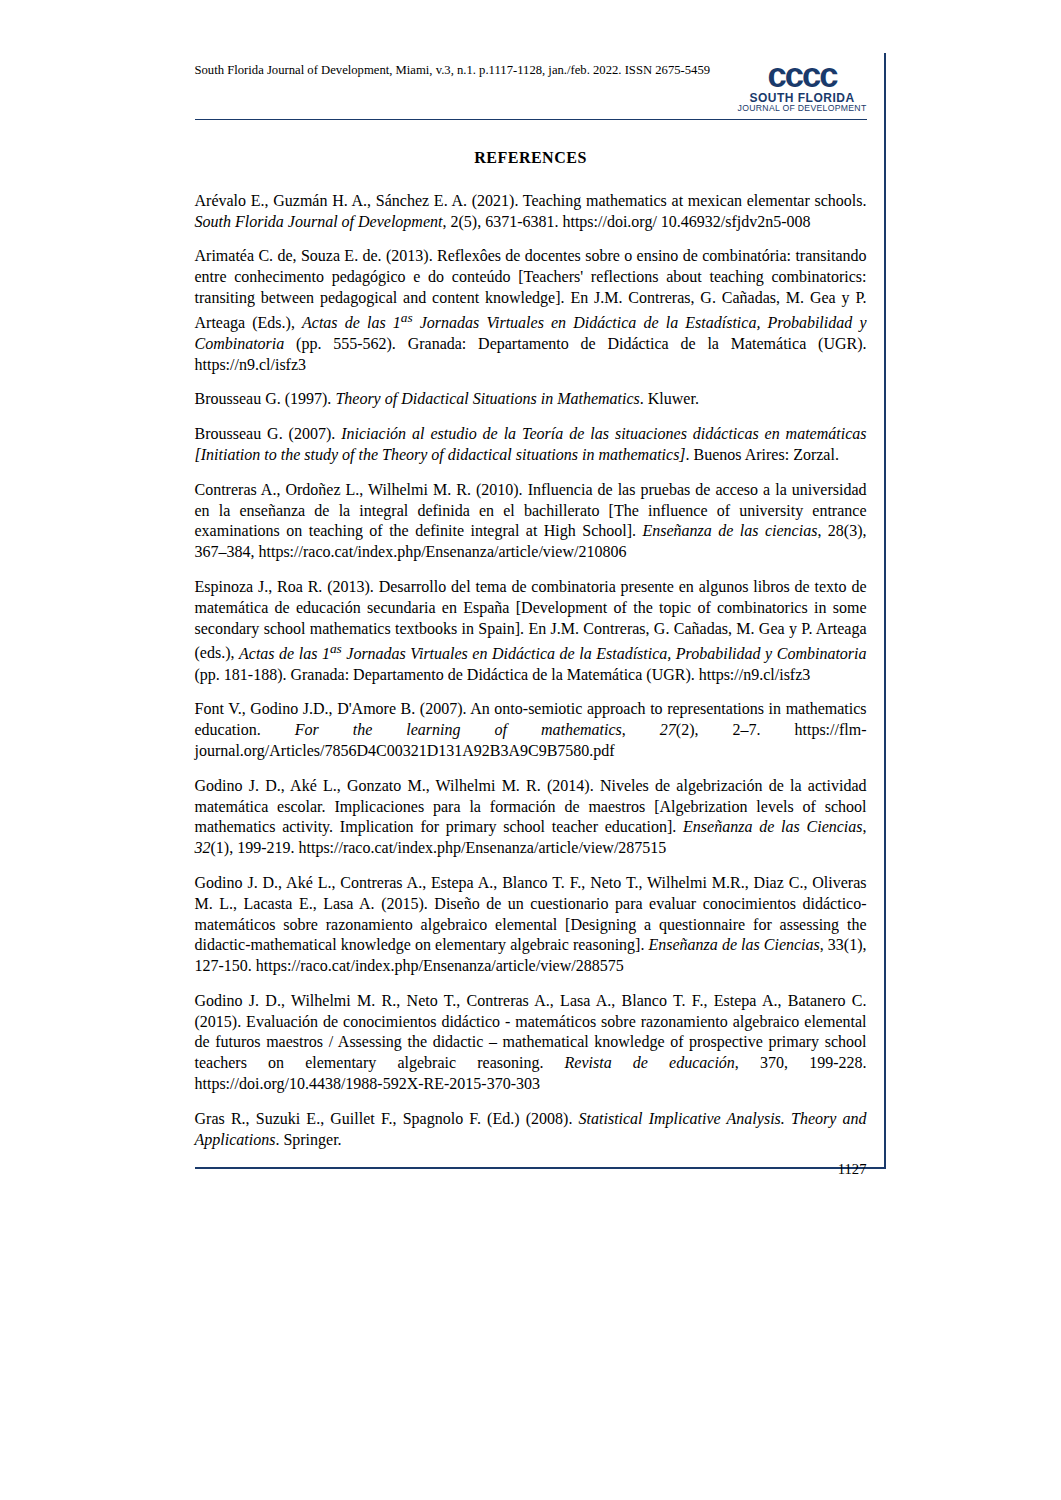South Florida Journal of Development, Miami, v.3, n.1. p.1117-1128, jan./feb. 2022. ISSN 2675-5459
cccc
SOUTH FLORIDA
JOURNAL OF DEVELOPMENT
REFERENCES
Arévalo E., Guzmán H. A., Sánchez E. A. (2021). Teaching mathematics at mexican elementar schools. South Florida Journal of Development, 2(5), 6371-6381. https://doi.org/ 10.46932/sfjdv2n5-008
Arimatéa C. de, Souza E. de. (2013). Reflexôes de docentes sobre o ensino de combinatória: transitando entre conhecimento pedagógico e do conteúdo [Teachers' reflections about teaching combinatorics: transiting between pedagogical and content knowledge]. En J.M. Contreras, G. Cañadas, M. Gea y P. Arteaga (Eds.), Actas de las 1as Jornadas Virtuales en Didáctica de la Estadística, Probabilidad y Combinatoria (pp. 555-562). Granada: Departamento de Didáctica de la Matemática (UGR). https://n9.cl/isfz3
Brousseau G. (1997). Theory of Didactical Situations in Mathematics. Kluwer.
Brousseau G. (2007). Iniciación al estudio de la Teoría de las situaciones didácticas en matemáticas [Initiation to the study of the Theory of didactical situations in mathematics]. Buenos Arires: Zorzal.
Contreras A., Ordoñez L., Wilhelmi M. R. (2010). Influencia de las pruebas de acceso a la universidad en la enseñanza de la integral definida en el bachillerato [The influence of university entrance examinations on teaching of the definite integral at High School]. Enseñanza de las ciencias, 28(3), 367–384, https://raco.cat/index.php/Ensenanza/article/view/210806
Espinoza J., Roa R. (2013). Desarrollo del tema de combinatoria presente en algunos libros de texto de matemática de educación secundaria en España [Development of the topic of combinatorics in some secondary school mathematics textbooks in Spain]. En J.M. Contreras, G. Cañadas, M. Gea y P. Arteaga (eds.), Actas de las 1as Jornadas Virtuales en Didáctica de la Estadística, Probabilidad y Combinatoria (pp. 181-188). Granada: Departamento de Didáctica de la Matemática (UGR). https://n9.cl/isfz3
Font V., Godino J.D., D'Amore B. (2007). An onto-semiotic approach to representations in mathematics education. For the learning of mathematics, 27(2), 2–7. https://flm-journal.org/Articles/7856D4C00321D131A92B3A9C9B7580.pdf
Godino J. D., Aké L., Gonzato M., Wilhelmi M. R. (2014). Niveles de algebrización de la actividad matemática escolar. Implicaciones para la formación de maestros [Algebrization levels of school mathematics activity. Implication for primary school teacher education]. Enseñanza de las Ciencias, 32(1), 199-219. https://raco.cat/index.php/Ensenanza/article/view/287515
Godino J. D., Aké L., Contreras A., Estepa A., Blanco T. F., Neto T., Wilhelmi M.R., Diaz C., Oliveras M. L., Lacasta E., Lasa A. (2015). Diseño de un cuestionario para evaluar conocimientos didáctico-matemáticos sobre razonamiento algebraico elemental [Designing a questionnaire for assessing the didactic-mathematical knowledge on elementary algebraic reasoning]. Enseñanza de las Ciencias, 33(1), 127-150. https://raco.cat/index.php/Ensenanza/article/view/288575
Godino J. D., Wilhelmi M. R., Neto T., Contreras A., Lasa A., Blanco T. F., Estepa A., Batanero C. (2015). Evaluación de conocimientos didáctico - matemáticos sobre razonamiento algebraico elemental de futuros maestros / Assessing the didactic – mathematical knowledge of prospective primary school teachers on elementary algebraic reasoning. Revista de educación, 370, 199-228. https://doi.org/10.4438/1988-592X-RE-2015-370-303
Gras R., Suzuki E., Guillet F., Spagnolo F. (Ed.) (2008). Statistical Implicative Analysis. Theory and Applications. Springer.
1127